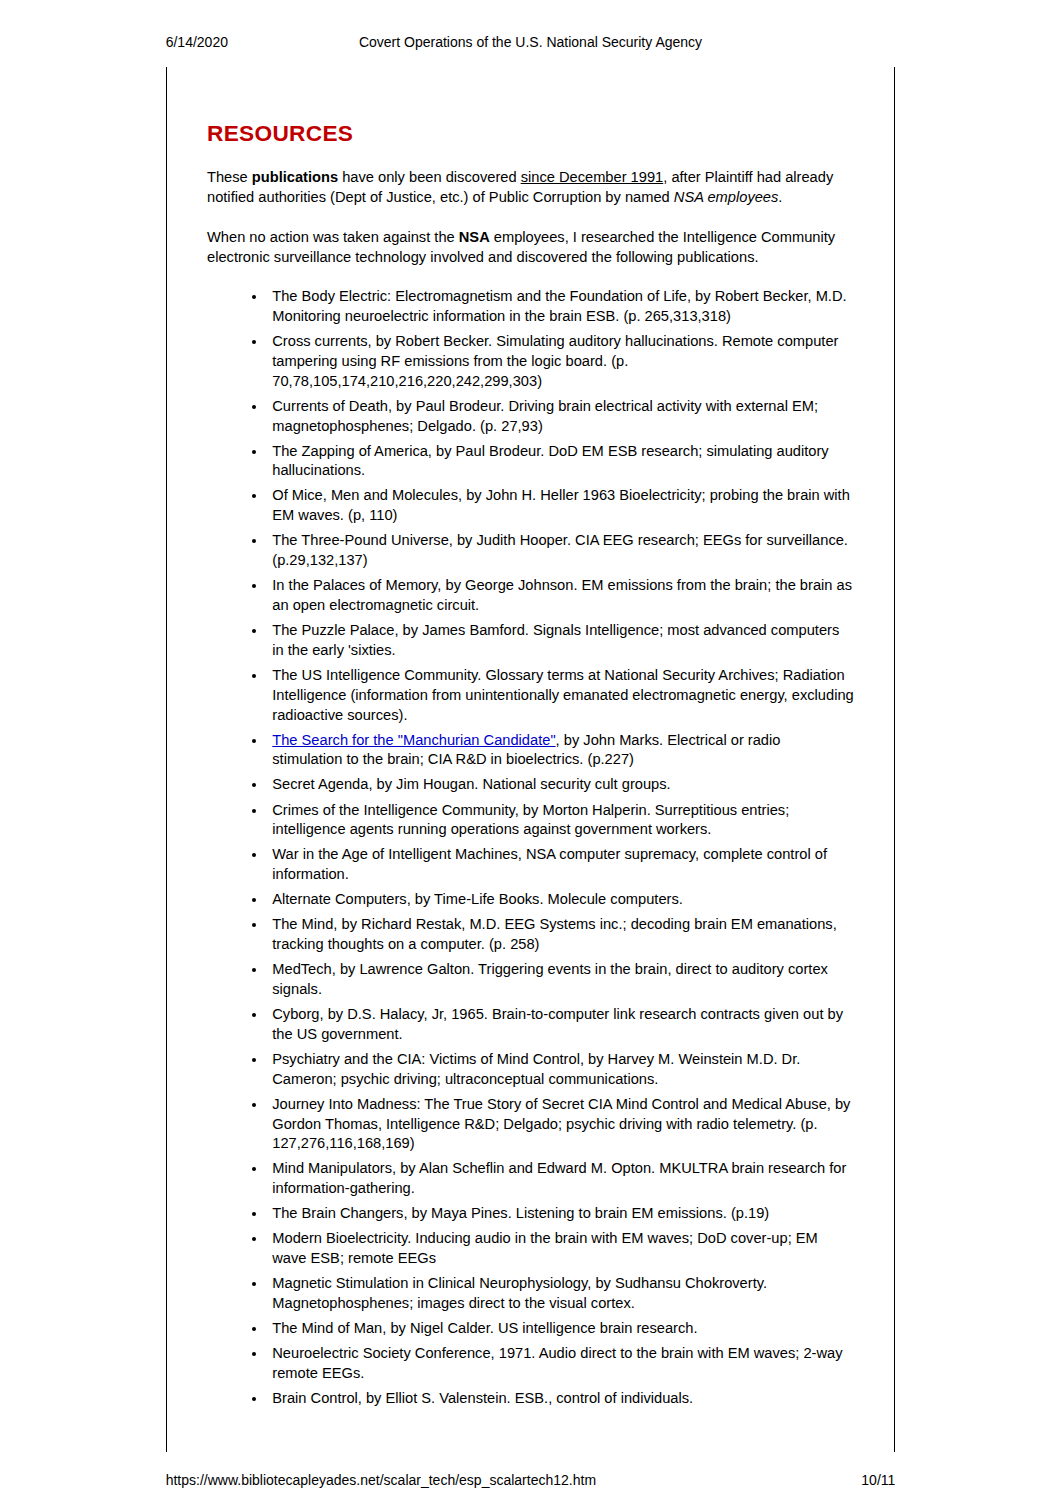6/14/2020
Covert Operations of the U.S. National Security Agency
RESOURCES
These publications have only been discovered since December 1991, after Plaintiff had already notified authorities (Dept of Justice, etc.) of Public Corruption by named NSA employees.
When no action was taken against the NSA employees, I researched the Intelligence Community electronic surveillance technology involved and discovered the following publications.
The Body Electric: Electromagnetism and the Foundation of Life, by Robert Becker, M.D. Monitoring neuroelectric information in the brain ESB. (p. 265,313,318)
Cross currents, by Robert Becker. Simulating auditory hallucinations. Remote computer tampering using RF emissions from the logic board. (p. 70,78,105,174,210,216,220,242,299,303)
Currents of Death, by Paul Brodeur. Driving brain electrical activity with external EM; magnetophosphenes; Delgado. (p. 27,93)
The Zapping of America, by Paul Brodeur. DoD EM ESB research; simulating auditory hallucinations.
Of Mice, Men and Molecules, by John H. Heller 1963 Bioelectricity; probing the brain with EM waves. (p, 110)
The Three-Pound Universe, by Judith Hooper. CIA EEG research; EEGs for surveillance. (p.29,132,137)
In the Palaces of Memory, by George Johnson. EM emissions from the brain; the brain as an open electromagnetic circuit.
The Puzzle Palace, by James Bamford. Signals Intelligence; most advanced computers in the early 'sixties.
The US Intelligence Community. Glossary terms at National Security Archives; Radiation Intelligence (information from unintentionally emanated electromagnetic energy, excluding radioactive sources).
The Search for the "Manchurian Candidate", by John Marks. Electrical or radio stimulation to the brain; CIA R&D in bioelectrics. (p.227)
Secret Agenda, by Jim Hougan. National security cult groups.
Crimes of the Intelligence Community, by Morton Halperin. Surreptitious entries; intelligence agents running operations against government workers.
War in the Age of Intelligent Machines, NSA computer supremacy, complete control of information.
Alternate Computers, by Time-Life Books. Molecule computers.
The Mind, by Richard Restak, M.D. EEG Systems inc.; decoding brain EM emanations, tracking thoughts on a computer. (p. 258)
MedTech, by Lawrence Galton. Triggering events in the brain, direct to auditory cortex signals.
Cyborg, by D.S. Halacy, Jr, 1965. Brain-to-computer link research contracts given out by the US government.
Psychiatry and the CIA: Victims of Mind Control, by Harvey M. Weinstein M.D. Dr. Cameron; psychic driving; ultraconceptual communications.
Journey Into Madness: The True Story of Secret CIA Mind Control and Medical Abuse, by Gordon Thomas, Intelligence R&D; Delgado; psychic driving with radio telemetry. (p. 127,276,116,168,169)
Mind Manipulators, by Alan Scheflin and Edward M. Opton. MKULTRA brain research for information-gathering.
The Brain Changers, by Maya Pines. Listening to brain EM emissions. (p.19)
Modern Bioelectricity. Inducing audio in the brain with EM waves; DoD cover-up; EM wave ESB; remote EEGs
Magnetic Stimulation in Clinical Neurophysiology, by Sudhansu Chokroverty. Magnetophosphenes; images direct to the visual cortex.
The Mind of Man, by Nigel Calder. US intelligence brain research.
Neuroelectric Society Conference, 1971. Audio direct to the brain with EM waves; 2-way remote EEGs.
Brain Control, by Elliot S. Valenstein. ESB., control of individuals.
https://www.bibliotecapleyades.net/scalar_tech/esp_scalartech12.htm
10/11